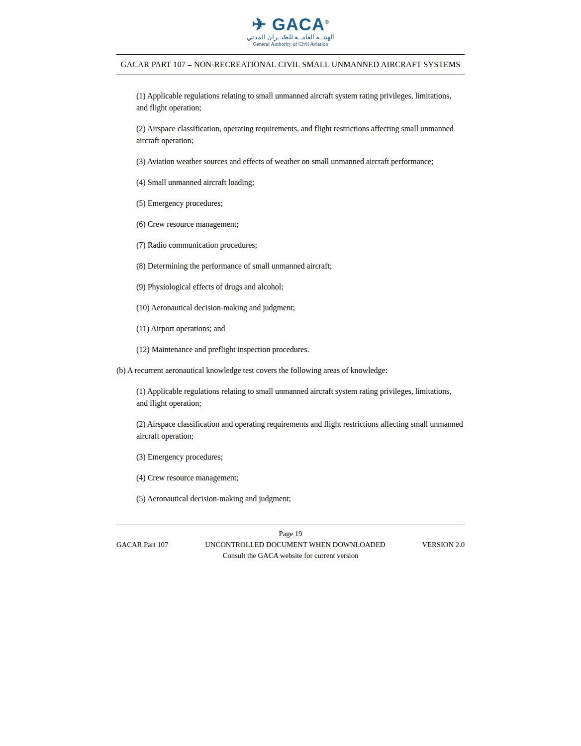✈ GACA®
الهيئــة العامــة للطيــران المدني
General Authority of Civil Aviation
GACAR PART 107 – NON-RECREATIONAL CIVIL SMALL UNMANNED AIRCRAFT SYSTEMS
(1) Applicable regulations relating to small unmanned aircraft system rating privileges, limitations, and flight operation;
(2) Airspace classification, operating requirements, and flight restrictions affecting small unmanned aircraft operation;
(3) Aviation weather sources and effects of weather on small unmanned aircraft performance;
(4) Small unmanned aircraft loading;
(5) Emergency procedures;
(6) Crew resource management;
(7) Radio communication procedures;
(8) Determining the performance of small unmanned aircraft;
(9) Physiological effects of drugs and alcohol;
(10) Aeronautical decision-making and judgment;
(11) Airport operations; and
(12) Maintenance and preflight inspection procedures.
(b) A recurrent aeronautical knowledge test covers the following areas of knowledge:
(1) Applicable regulations relating to small unmanned aircraft system rating privileges, limitations, and flight operation;
(2) Airspace classification and operating requirements and flight restrictions affecting small unmanned aircraft operation;
(3) Emergency procedures;
(4) Crew resource management;
(5) Aeronautical decision-making and judgment;
Page 19
GACAR Part 107 UNCONTROLLED DOCUMENT WHEN DOWNLOADED VERSION 2.0
Consult the GACA website for current version